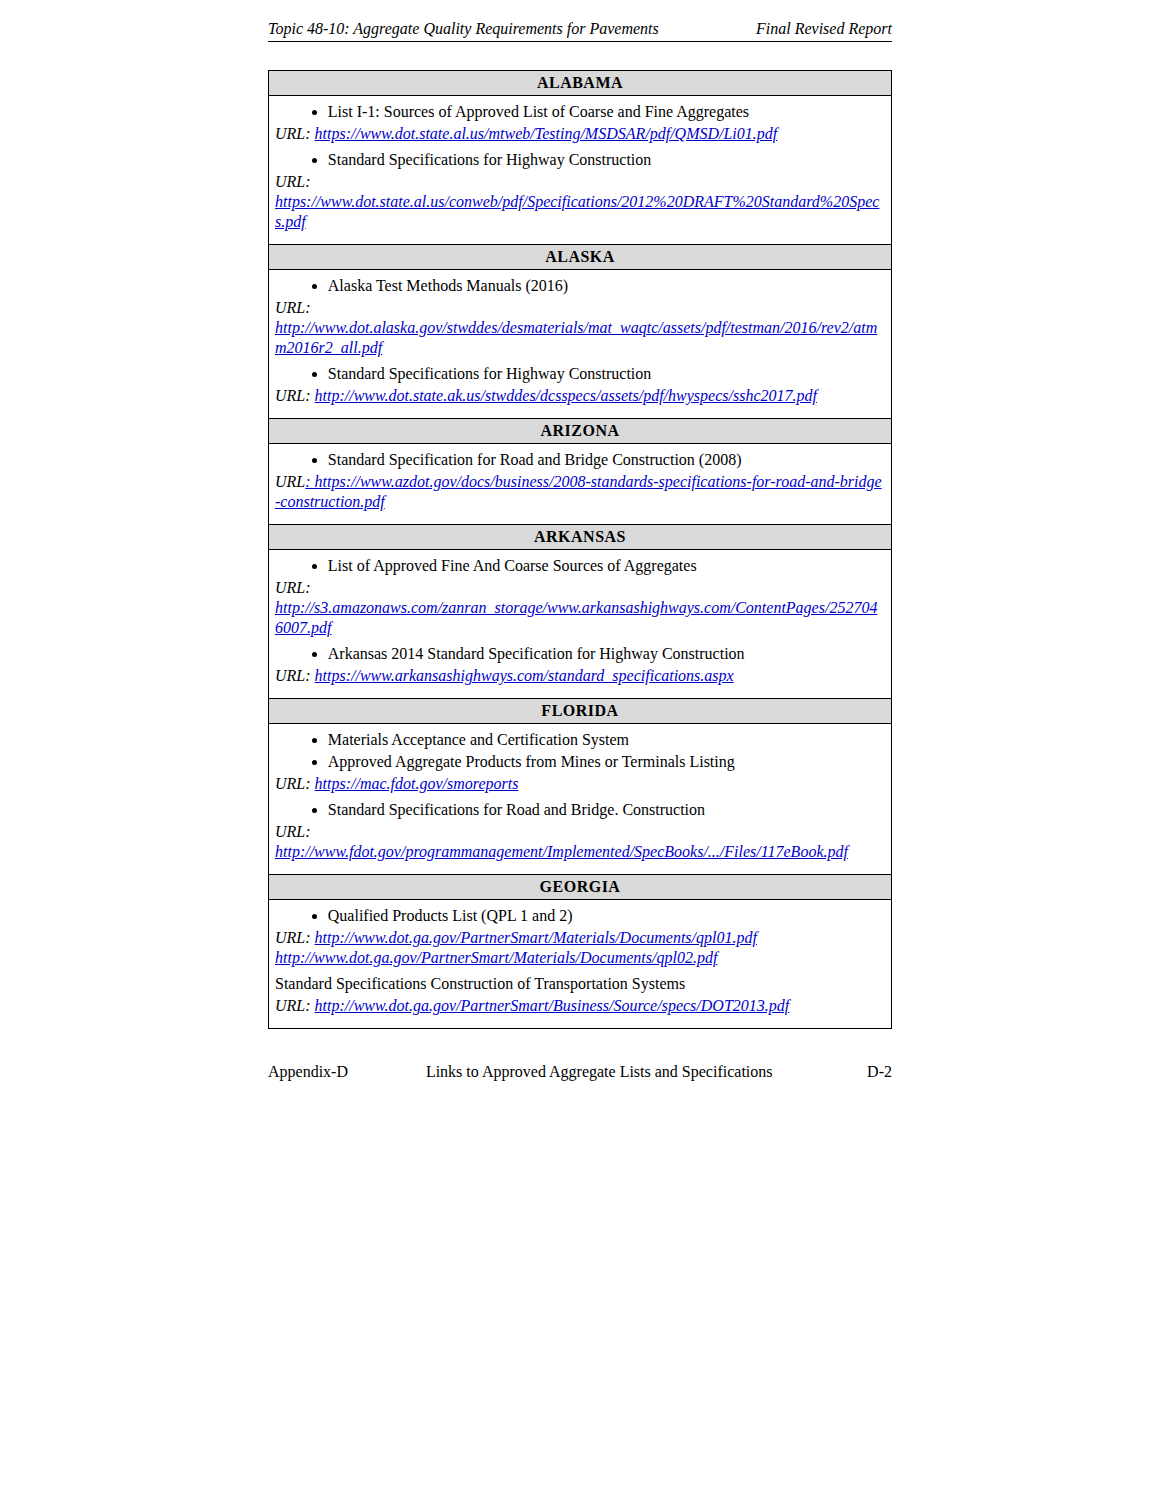Topic 48-10: Aggregate Quality Requirements for Pavements
Final Revised Report
| ALABAMA |
| List I-1: Sources of Approved List of Coarse and Fine Aggregates URL: https://www.dot.state.al.us/mtweb/Testing/MSDSAR/pdf/QMSD/Li01.pdf Standard Specifications for Highway Construction URL: https://www.dot.state.al.us/conweb/pdf/Specifications/2012%20DRAFT%20Standard%20Specs.pdf |
| ALASKA |
| Alaska Test Methods Manuals (2016) URL: http://www.dot.alaska.gov/stwddes/desmaterials/mat_waqtc/assets/pdf/testman/2016/rev2/atmm2016r2_all.pdf Standard Specifications for Highway Construction URL: http://www.dot.state.ak.us/stwddes/dcsspecs/assets/pdf/hwyspecs/sshc2017.pdf |
| ARIZONA |
| Standard Specification for Road and Bridge Construction (2008) URL : https://www.azdot.gov/docs/business/2008-standards-specifications-for-road-and-bridge-construction.pdf |
| ARKANSAS |
| List of Approved Fine And Coarse Sources of Aggregates URL: http://s3.amazonaws.com/zanran_storage/www.arkansashighways.com/ContentPages/2527046007.pdf Arkansas 2014 Standard Specification for Highway Construction URL: https://www.arkansashighways.com/standard_specifications.aspx |
| FLORIDA |
| Materials Acceptance and Certification System Approved Aggregate Products from Mines or Terminals Listing URL: https://mac.fdot.gov/smoreports Standard Specifications for Road and Bridge. Construction URL: http://www.fdot.gov/programmanagement/Implemented/SpecBooks/.../Files/117eBook.pdf |
| GEORGIA |
| Qualified Products List (QPL 1 and 2) URL: http://www.dot.ga.gov/PartnerSmart/Materials/Documents/qpl01.pdf http://www.dot.ga.gov/PartnerSmart/Materials/Documents/qpl02.pdf Standard Specifications Construction of Transportation Systems URL: http://www.dot.ga.gov/PartnerSmart/Business/Source/specs/DOT2013.pdf |
Appendix-D
Links to Approved Aggregate Lists and Specifications
D-2